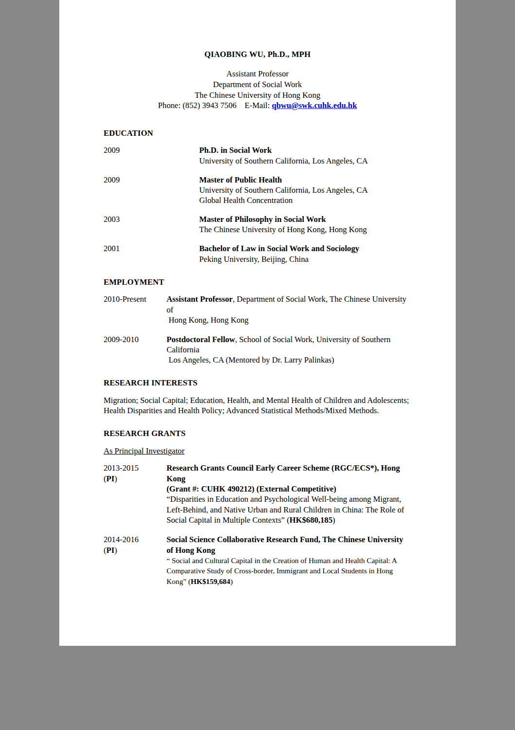QIAOBING WU, Ph.D., MPH
Assistant Professor
Department of Social Work
The Chinese University of Hong Kong
Phone: (852) 3943 7506 E-Mail: qbwu@swk.cuhk.edu.hk
EDUCATION
| 2009 | Ph.D. in Social Work University of Southern California, Los Angeles, CA |
| 2009 | Master of Public Health University of Southern California, Los Angeles, CA Global Health Concentration |
| 2003 | Master of Philosophy in Social Work The Chinese University of Hong Kong, Hong Kong |
| 2001 | Bachelor of Law in Social Work and Sociology Peking University, Beijing, China |
EMPLOYMENT
| 2010-Present | Assistant Professor , Department of Social Work, The Chinese University of Hong Kong, Hong Kong |
| 2009-2010 | Postdoctoral Fellow , School of Social Work, University of Southern California Los Angeles, CA (Mentored by Dr. Larry Palinkas) |
RESEARCH INTERESTS
Migration; Social Capital; Education, Health, and Mental Health of Children and Adolescents; Health Disparities and Health Policy; Advanced Statistical Methods/Mixed Methods.
RESEARCH GRANTS
As Principal Investigator
| 2013-2015 ( PI ) | Research Grants Council Early Career Scheme (RGC/ECS*), Hong Kong (Grant #: CUHK 490212) (External Competitive) “Disparities in Education and Psychological Well-being among Migrant, Left-Behind, and Native Urban and Rural Children in China: The Role of Social Capital in Multiple Contexts” ( HK$680,185 ) |
| 2014-2016 ( PI ) | Social Science Collaborative Research Fund, The Chinese University of Hong Kong “ Social and Cultural Capital in the Creation of Human and Health Capital: A Comparative Study of Cross-border, Immigrant and Local Students in Hong Kong” ( HK$159,684 ) |